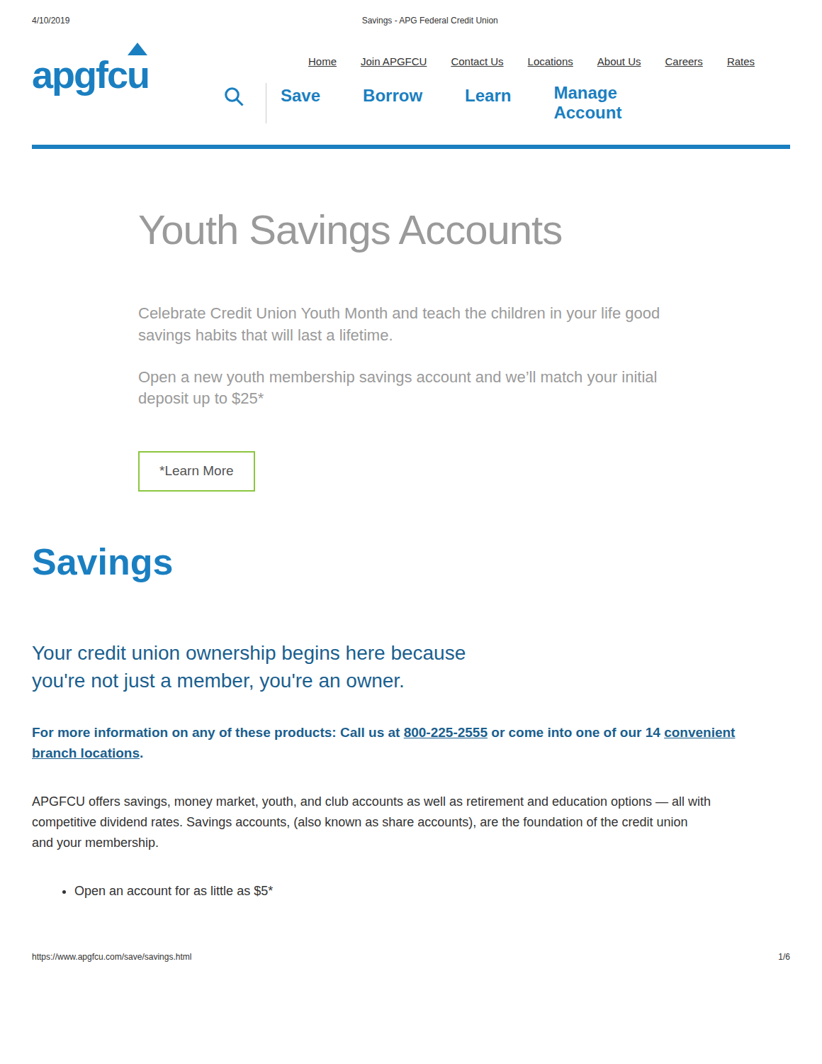4/10/2019 Savings - APG Federal Credit Union
apgfcu
Home
Join APGFCU
Contact Us
Locations
About Us
Careers
Rates
Save
Borrow
Learn
Manage Account
Youth Savings Accounts
Celebrate Credit Union Youth Month and teach the children in your life good savings habits that will last a lifetime.
Open a new youth membership savings account and we’ll match your initial deposit up to $25*
*Learn More
Savings
Your credit union ownership begins here because you're not just a member, you're an owner.
For more information on any of these products: Call us at 800-225-2555 or come into one of our 14 convenient branch locations.
APGFCU offers savings, money market, youth, and club accounts as well as retirement and education options — all with competitive dividend rates. Savings accounts, (also known as share accounts), are the foundation of the credit union and your membership.
Open an account for as little as $5*
https://www.apgfcu.com/save/savings.html 1/6